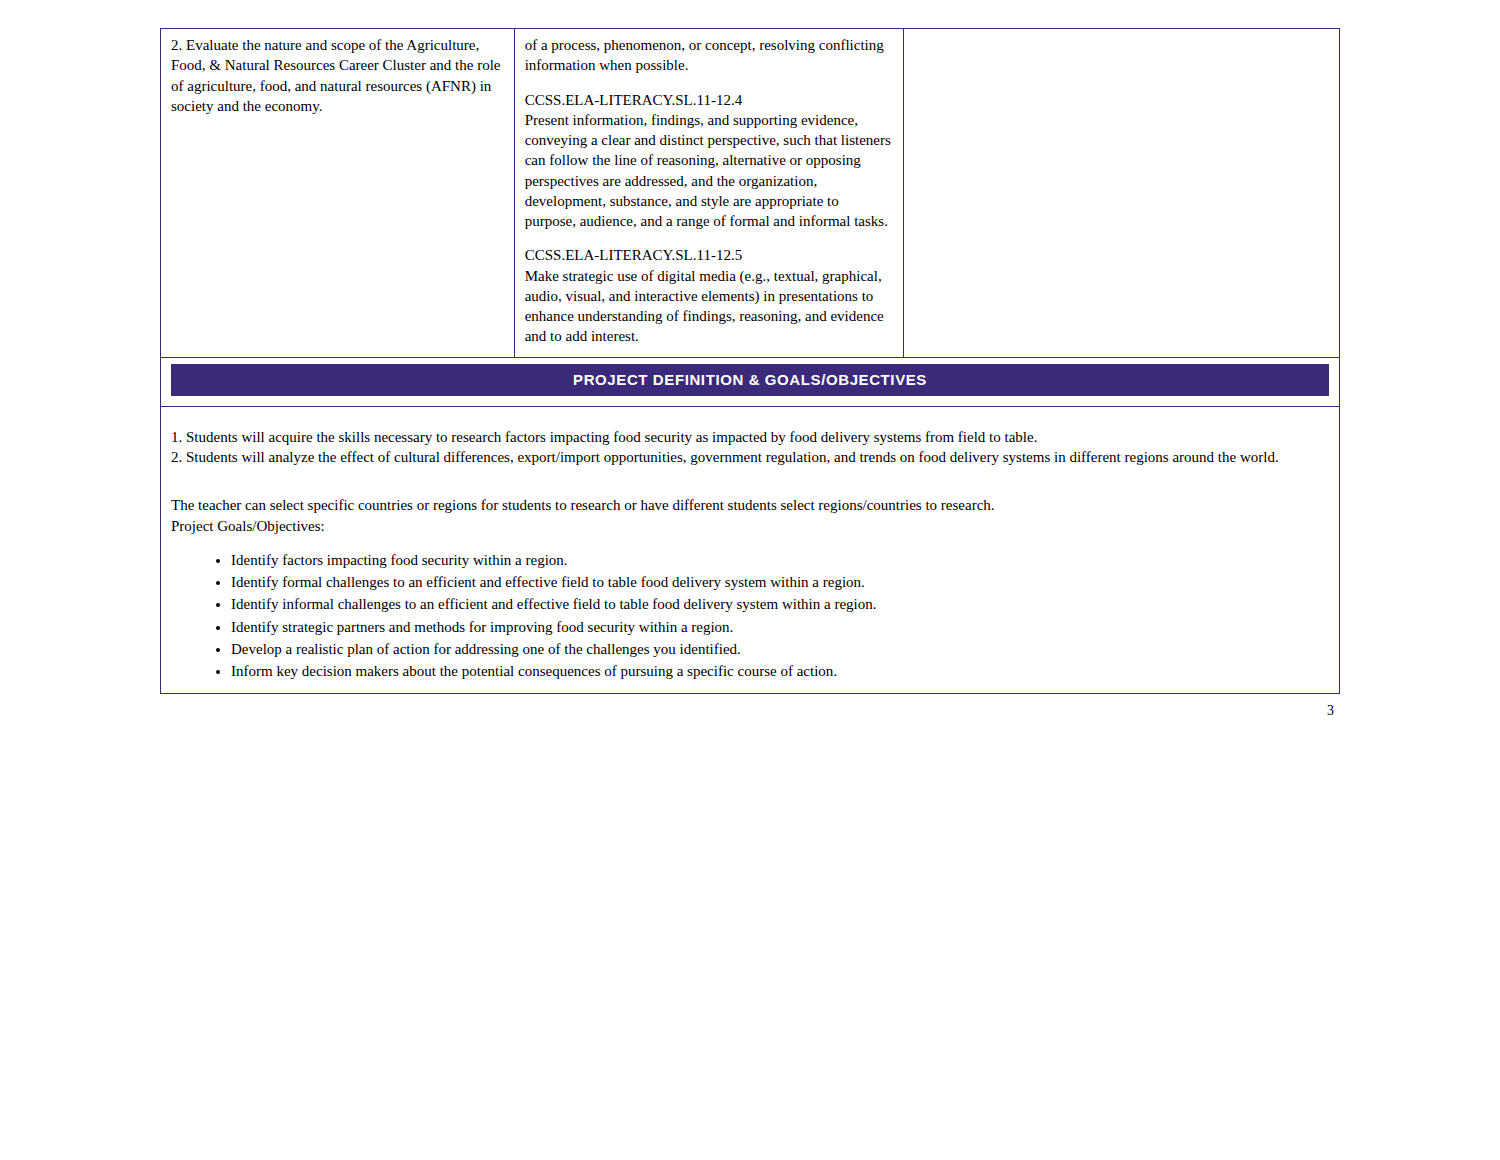| 2. Evaluate the nature and scope of the Agriculture, Food, & Natural Resources Career Cluster and the role of agriculture, food, and natural resources (AFNR) in society and the economy. | of a process, phenomenon, or concept, resolving conflicting information when possible. CCSS.ELA-LITERACY.SL.11-12.4 Present information, findings, and supporting evidence, conveying a clear and distinct perspective, such that listeners can follow the line of reasoning, alternative or opposing perspectives are addressed, and the organization, development, substance, and style are appropriate to purpose, audience, and a range of formal and informal tasks. CCSS.ELA-LITERACY.SL.11-12.5 Make strategic use of digital media (e.g., textual, graphical, audio, visual, and interactive elements) in presentations to enhance understanding of findings, reasoning, and evidence and to add interest. | |
| PROJECT DEFINITION & GOALS/OBJECTIVES |
| 1. Students will acquire the skills necessary to research factors impacting food security as impacted by food delivery systems from field to table. 2. Students will analyze the effect of cultural differences, export/import opportunities, government regulation, and trends on food delivery systems in different regions around the world. The teacher can select specific countries or regions for students to research or have different students select regions/countries to research. Project Goals/Objectives: Identify factors impacting food security within a region. Identify formal challenges to an efficient and effective field to table food delivery system within a region. Identify informal challenges to an efficient and effective field to table food delivery system within a region. Identify strategic partners and methods for improving food security within a region. Develop a realistic plan of action for addressing one of the challenges you identified. Inform key decision makers about the potential consequences of pursuing a specific course of action. |
3